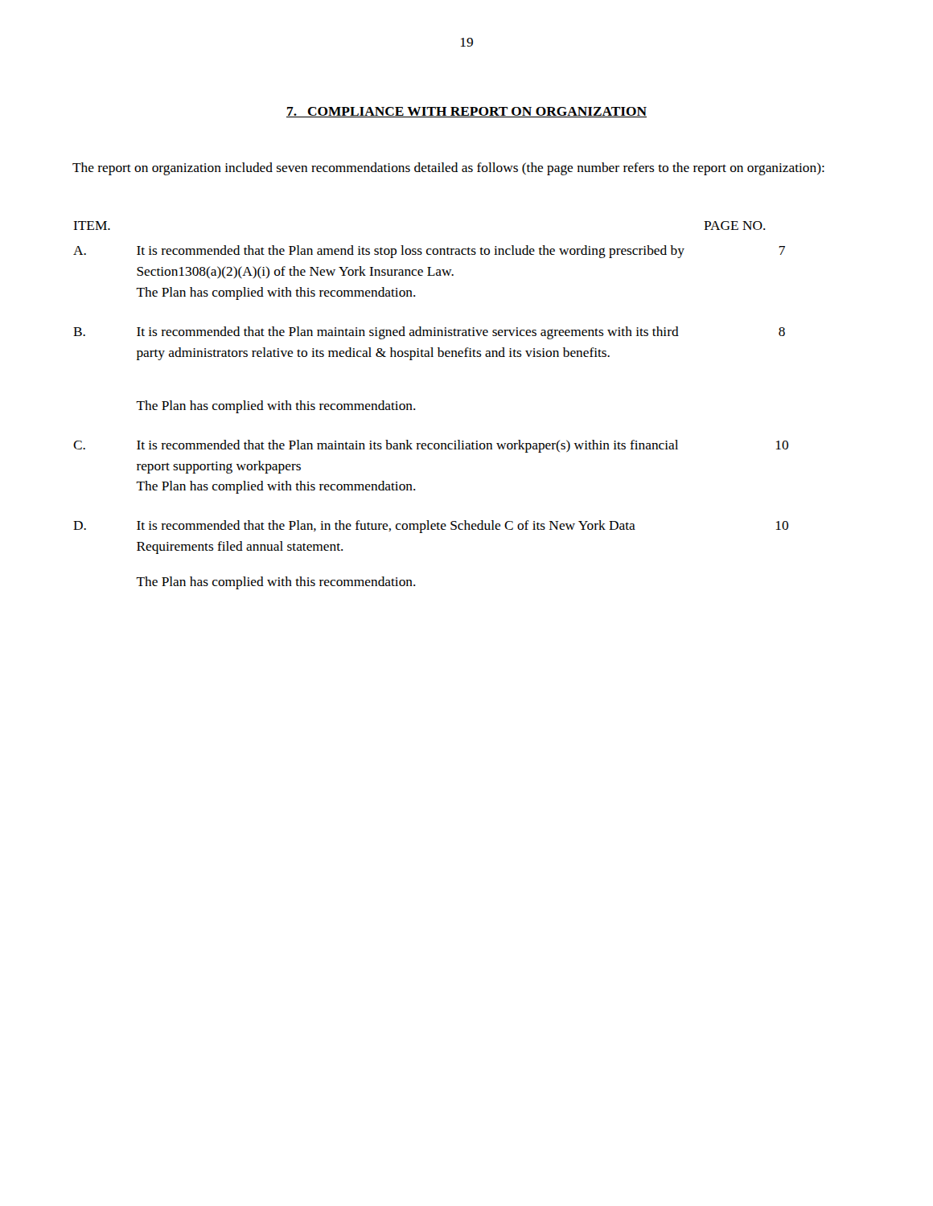19
7. COMPLIANCE WITH REPORT ON ORGANIZATION
The report on organization included seven recommendations detailed as follows (the page number refers to the report on organization):
| ITEM. | | PAGE NO. |
| --- | --- | --- |
| A. | It is recommended that the Plan amend its stop loss contracts to include the wording prescribed by Section1308(a)(2)(A)(i) of the New York Insurance Law. The Plan has complied with this recommendation. | 7 |
| B. | It is recommended that the Plan maintain signed administrative services agreements with its third party administrators relative to its medical & hospital benefits and its vision benefits. The Plan has complied with this recommendation. | 8 |
| C. | It is recommended that the Plan maintain its bank reconciliation workpaper(s) within its financial report supporting workpapers The Plan has complied with this recommendation. | 10 |
| D. | It is recommended that the Plan, in the future, complete Schedule C of its New York Data Requirements filed annual statement. The Plan has complied with this recommendation. | 10 |